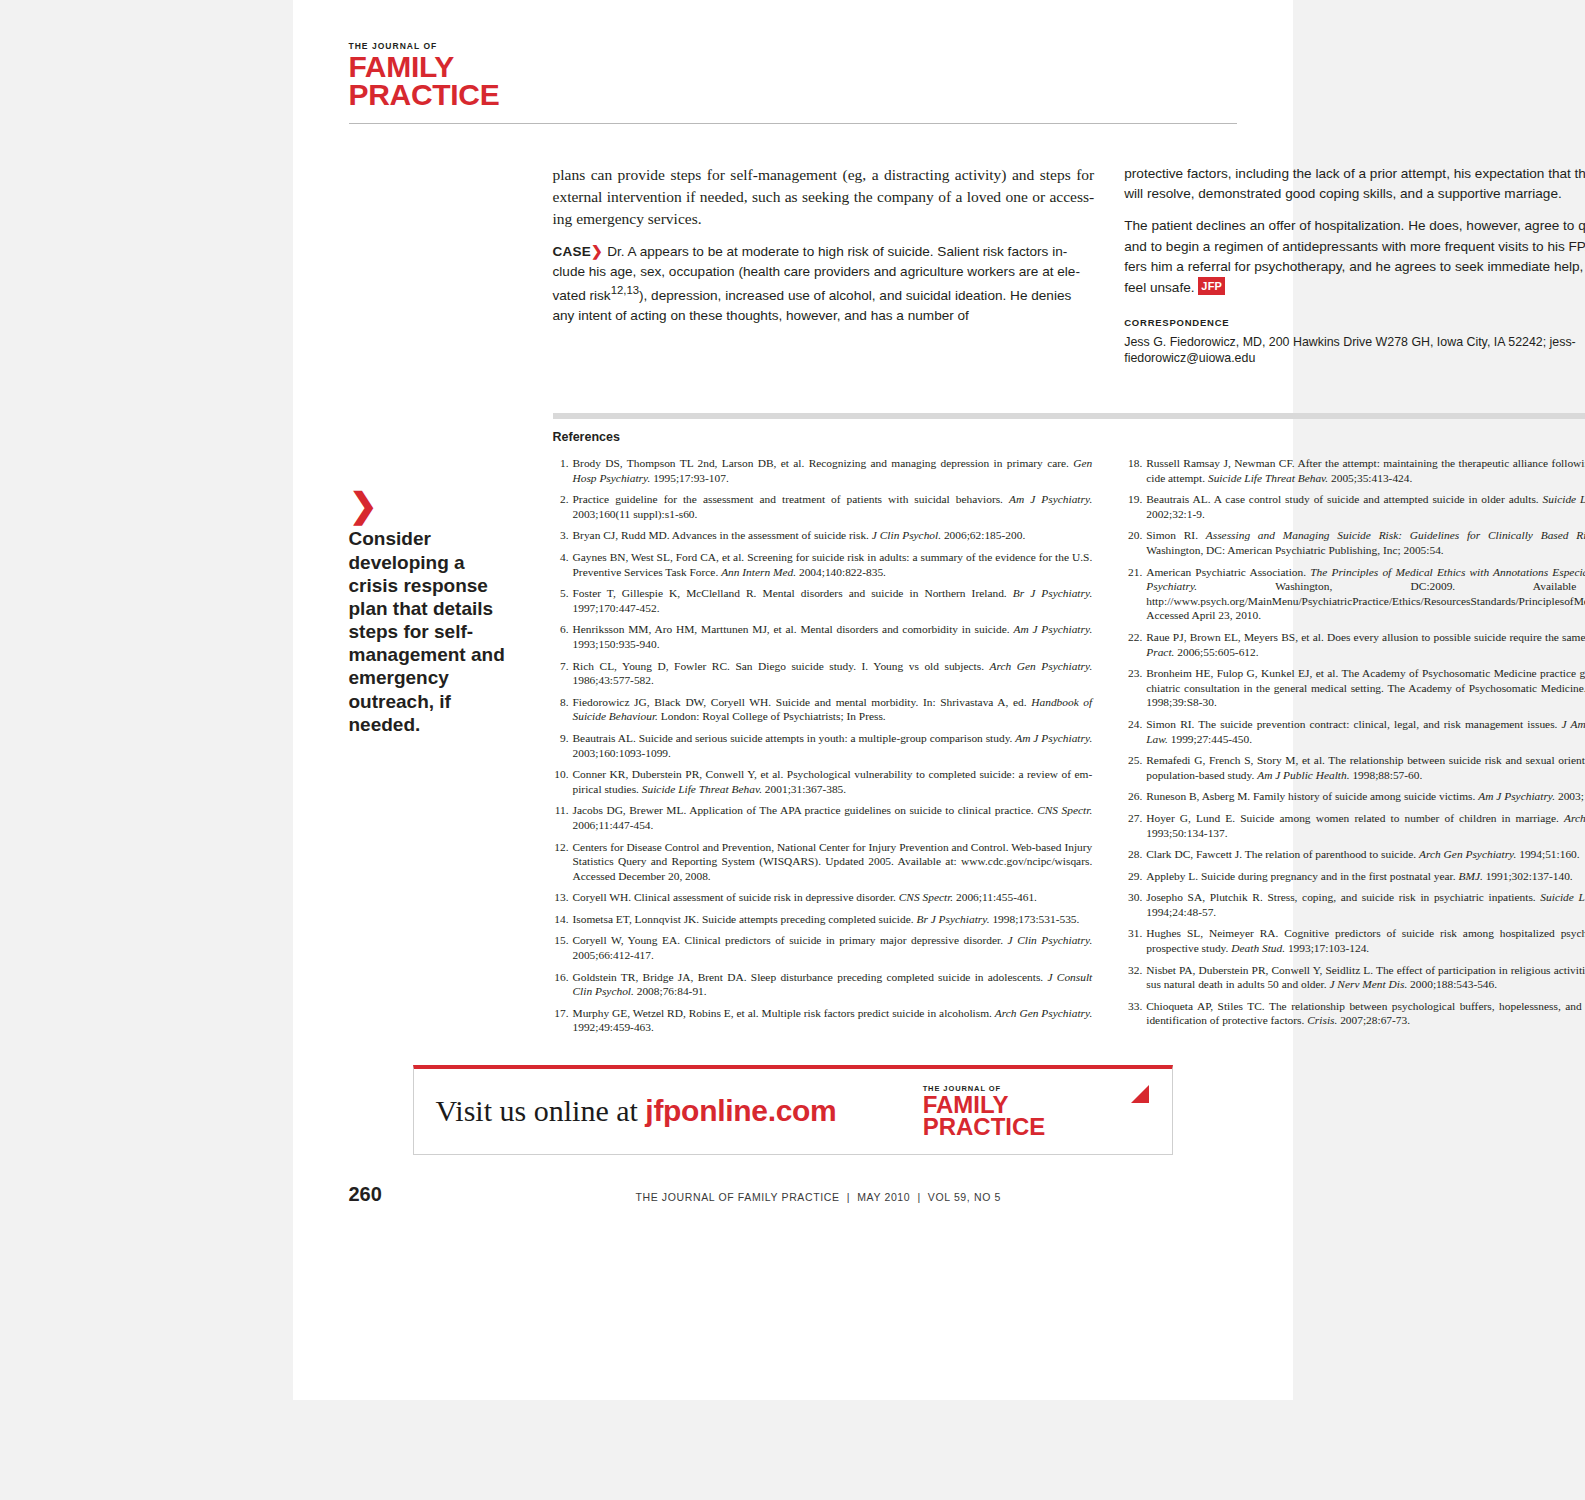The Journal of
Family
Practice
❯ Consider developing a crisis response plan that details steps for self-management and emergency outreach, if needed.
plans can provide steps for self-management (eg, a distracting activity) and steps for external intervention if needed, such as seeking the company of a loved one or accessing emergency services.
CASE❯ Dr. A appears to be at moderate to high risk of suicide. Salient risk factors include his age, sex, occupation (health care providers and agriculture workers are at elevated risk12,13), depression, increased use of alcohol, and suicidal ideation. He denies any intent of acting on these thoughts, however, and has a number of
protective factors, including the lack of a prior attempt, his expectation that the depression will resolve, demonstrated good coping skills, and a supportive marriage.
The patient declines an offer of hospitalization. He does, however, agree to quit drinking, and to begin a regimen of antidepressants with more frequent visits to his FP. His FP offers him a referral for psychotherapy, and he agrees to seek immediate help, should he feel unsafe. JFP
Correspondence
Jess G. Fiedorowicz, MD, 200 Hawkins Drive W278 GH, Iowa City, IA 52242; jess-fiedorowicz@uiowa.edu
References
1. Brody DS, Thompson TL 2nd, Larson DB, et al. Recognizing and managing depression in primary care. Gen Hosp Psychiatry. 1995;17:93-107.
2. Practice guideline for the assessment and treatment of patients with suicidal behaviors. Am J Psychiatry. 2003;160(11 suppl):s1-s60.
3. Bryan CJ, Rudd MD. Advances in the assessment of suicide risk. J Clin Psychol. 2006;62:185-200.
4. Gaynes BN, West SL, Ford CA, et al. Screening for suicide risk in adults: a summary of the evidence for the U.S. Preventive Services Task Force. Ann Intern Med. 2004;140:822-835.
5. Foster T, Gillespie K, McClelland R. Mental disorders and suicide in Northern Ireland. Br J Psychiatry. 1997;170:447-452.
6. Henriksson MM, Aro HM, Marttunen MJ, et al. Mental disorders and comorbidity in suicide. Am J Psychiatry. 1993;150:935-940.
7. Rich CL, Young D, Fowler RC. San Diego suicide study. I. Young vs old subjects. Arch Gen Psychiatry. 1986;43:577-582.
8. Fiedorowicz JG, Black DW, Coryell WH. Suicide and mental morbidity. In: Shrivastava A, ed. Handbook of Suicide Behaviour. London: Royal College of Psychiatrists; In Press.
9. Beautrais AL. Suicide and serious suicide attempts in youth: a multiple-group comparison study. Am J Psychiatry. 2003;160:1093-1099.
10. Conner KR, Duberstein PR, Conwell Y, et al. Psychological vulnerability to completed suicide: a review of empirical studies. Suicide Life Threat Behav. 2001;31:367-385.
11. Jacobs DG, Brewer ML. Application of The APA practice guidelines on suicide to clinical practice. CNS Spectr. 2006;11:447-454.
12. Centers for Disease Control and Prevention, National Center for Injury Prevention and Control. Web-based Injury Statistics Query and Reporting System (WISQARS). Updated 2005. Available at: www.cdc.gov/ncipc/wisqars. Accessed December 20, 2008.
13. Coryell WH. Clinical assessment of suicide risk in depressive disorder. CNS Spectr. 2006;11:455-461.
14. Isometsa ET, Lonnqvist JK. Suicide attempts preceding completed suicide. Br J Psychiatry. 1998;173:531-535.
15. Coryell W, Young EA. Clinical predictors of suicide in primary major depressive disorder. J Clin Psychiatry. 2005;66:412-417.
16. Goldstein TR, Bridge JA, Brent DA. Sleep disturbance preceding completed suicide in adolescents. J Consult Clin Psychol. 2008;76:84-91.
17. Murphy GE, Wetzel RD, Robins E, et al. Multiple risk factors predict suicide in alcoholism. Arch Gen Psychiatry. 1992;49:459-463.
18. Russell Ramsay J, Newman CF. After the attempt: maintaining the therapeutic alliance following a patient's suicide attempt. Suicide Life Threat Behav. 2005;35:413-424.
19. Beautrais AL. A case control study of suicide and attempted suicide in older adults. Suicide Life Threat Behav. 2002;32:1-9.
20. Simon RI. Assessing and Managing Suicide Risk: Guidelines for Clinically Based Risk Management. Washington, DC: American Psychiatric Publishing, Inc; 2005:54.
21. American Psychiatric Association. The Principles of Medical Ethics with Annotations Especially Applicable to Psychiatry. Washington, DC:2009. Available at: http://www.psych.org/MainMenu/PsychiatricPractice/Ethics/ResourcesStandards/PrinciplesofMedicalEthics.aspx. Accessed April 23, 2010.
22. Raue PJ, Brown EL, Meyers BS, et al. Does every allusion to possible suicide require the same response? J Fam Pract. 2006;55:605-612.
23. Bronheim HE, Fulop G, Kunkel EJ, et al. The Academy of Psychosomatic Medicine practice guidelines for psychiatric consultation in the general medical setting. The Academy of Psychosomatic Medicine. Psychosomatics. 1998;39:S8-30.
24. Simon RI. The suicide prevention contract: clinical, legal, and risk management issues. J Am Acad Psychiatry Law. 1999;27:445-450.
25. Remafedi G, French S, Story M, et al. The relationship between suicide risk and sexual orientation: results of a population-based study. Am J Public Health. 1998;88:57-60.
26. Runeson B, Asberg M. Family history of suicide among suicide victims. Am J Psychiatry. 2003;160:1525-1526.
27. Hoyer G, Lund E. Suicide among women related to number of children in marriage. Arch Gen Psychiatry. 1993;50:134-137.
28. Clark DC, Fawcett J. The relation of parenthood to suicide. Arch Gen Psychiatry. 1994;51:160.
29. Appleby L. Suicide during pregnancy and in the first postnatal year. BMJ. 1991;302:137-140.
30. Josepho SA, Plutchik R. Stress, coping, and suicide risk in psychiatric inpatients. Suicide Life Threat Behav. 1994;24:48-57.
31. Hughes SL, Neimeyer RA. Cognitive predictors of suicide risk among hospitalized psychiatric patients: a prospective study. Death Stud. 1993;17:103-124.
32. Nisbet PA, Duberstein PR, Conwell Y, Seidlitz L. The effect of participation in religious activities on suicide versus natural death in adults 50 and older. J Nerv Ment Dis. 2000;188:543-546.
33. Chioqueta AP, Stiles TC. The relationship between psychological buffers, hopelessness, and suicidal ideation: identification of protective factors. Crisis. 2007;28:67-73.
Visit us online at jfponline.com
The Journal of
Family
Practice
260
The Journal of Family Practice | May 2010 | Vol 59, No 5